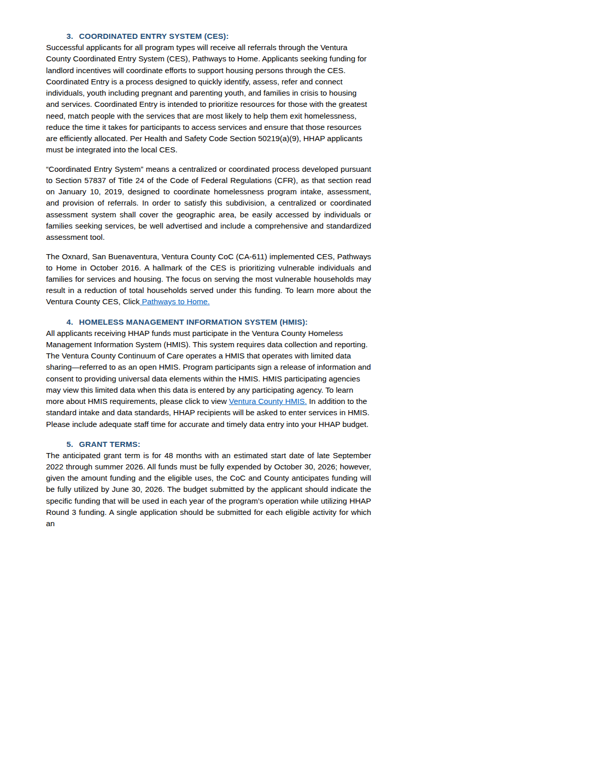3. Coordinated Entry System (CES):
Successful applicants for all program types will receive all referrals through the Ventura County Coordinated Entry System (CES), Pathways to Home. Applicants seeking funding for landlord incentives will coordinate efforts to support housing persons through the CES. Coordinated Entry is a process designed to quickly identify, assess, refer and connect individuals, youth including pregnant and parenting youth, and families in crisis to housing and services. Coordinated Entry is intended to prioritize resources for those with the greatest need, match people with the services that are most likely to help them exit homelessness, reduce the time it takes for participants to access services and ensure that those resources are efficiently allocated. Per Health and Safety Code Section 50219(a)(9), HHAP applicants must be integrated into the local CES.
“Coordinated Entry System” means a centralized or coordinated process developed pursuant to Section 57837 of Title 24 of the Code of Federal Regulations (CFR), as that section read on January 10, 2019, designed to coordinate homelessness program intake, assessment, and provision of referrals. In order to satisfy this subdivision, a centralized or coordinated assessment system shall cover the geographic area, be easily accessed by individuals or families seeking services, be well advertised and include a comprehensive and standardized assessment tool.
The Oxnard, San Buenaventura, Ventura County CoC (CA-611) implemented CES, Pathways to Home in October 2016. A hallmark of the CES is prioritizing vulnerable individuals and families for services and housing. The focus on serving the most vulnerable households may result in a reduction of total households served under this funding. To learn more about the Ventura County CES, Click Pathways to Home.
4. Homeless Management Information System (HMIS):
All applicants receiving HHAP funds must participate in the Ventura County Homeless Management Information System (HMIS). This system requires data collection and reporting. The Ventura County Continuum of Care operates a HMIS that operates with limited data sharing—referred to as an open HMIS. Program participants sign a release of information and consent to providing universal data elements within the HMIS. HMIS participating agencies may view this limited data when this data is entered by any participating agency. To learn more about HMIS requirements, please click to view Ventura County HMIS. In addition to the standard intake and data standards, HHAP recipients will be asked to enter services in HMIS. Please include adequate staff time for accurate and timely data entry into your HHAP budget.
5. Grant Terms:
The anticipated grant term is for 48 months with an estimated start date of late September 2022 through summer 2026. All funds must be fully expended by October 30, 2026; however, given the amount funding and the eligible uses, the CoC and County anticipates funding will be fully utilized by June 30, 2026. The budget submitted by the applicant should indicate the specific funding that will be used in each year of the program’s operation while utilizing HHAP Round 3 funding. A single application should be submitted for each eligible activity for which an